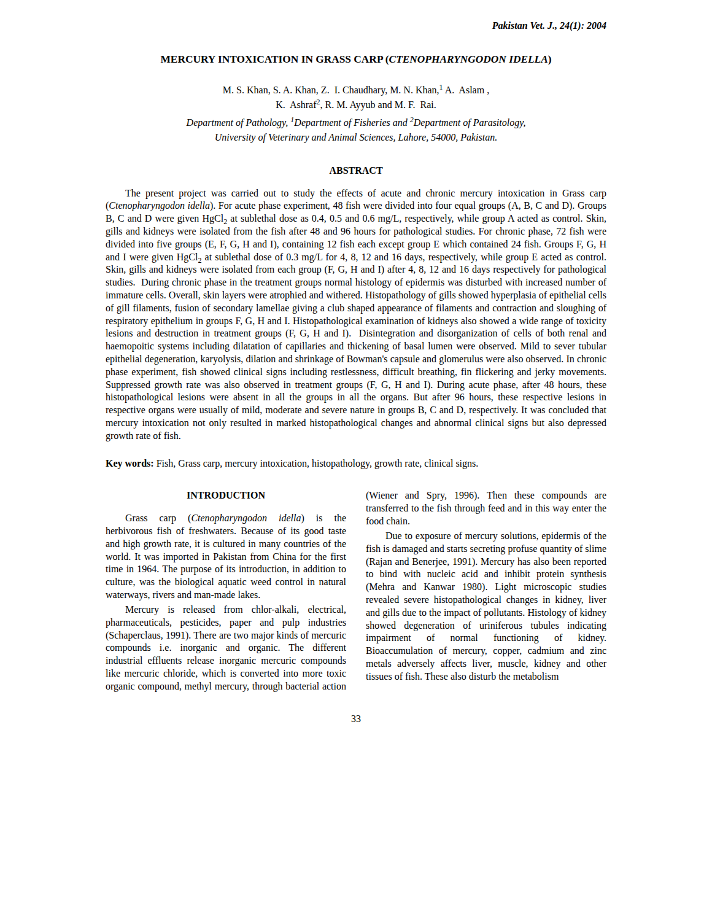Pakistan Vet. J., 24(1): 2004
Mercury Intoxication in Grass Carp (Ctenopharyngodon idella)
M. S. Khan, S. A. Khan, Z. I. Chaudhary, M. N. Khan,1 A. Aslam ,
K. Ashraf2, R. M. Ayyub and M. F. Rai.
Department of Pathology, 1Department of Fisheries and 2Department of Parasitology,
University of Veterinary and Animal Sciences, Lahore, 54000, Pakistan.
Abstract
The present project was carried out to study the effects of acute and chronic mercury intoxication in Grass carp (Ctenopharyngodon idella). For acute phase experiment, 48 fish were divided into four equal groups (A, B, C and D). Groups B, C and D were given HgCl2 at sublethal dose as 0.4, 0.5 and 0.6 mg/L, respectively, while group A acted as control. Skin, gills and kidneys were isolated from the fish after 48 and 96 hours for pathological studies. For chronic phase, 72 fish were divided into five groups (E, F, G, H and I), containing 12 fish each except group E which contained 24 fish. Groups F, G, H and I were given HgCl2 at sublethal dose of 0.3 mg/L for 4, 8, 12 and 16 days, respectively, while group E acted as control. Skin, gills and kidneys were isolated from each group (F, G, H and I) after 4, 8, 12 and 16 days respectively for pathological studies. During chronic phase in the treatment groups normal histology of epidermis was disturbed with increased number of immature cells. Overall, skin layers were atrophied and withered. Histopathology of gills showed hyperplasia of epithelial cells of gill filaments, fusion of secondary lamellae giving a club shaped appearance of filaments and contraction and sloughing of respiratory epithelium in groups F, G, H and I. Histopathological examination of kidneys also showed a wide range of toxicity lesions and destruction in treatment groups (F, G, H and I). Disintegration and disorganization of cells of both renal and haemopoitic systems including dilatation of capillaries and thickening of basal lumen were observed. Mild to sever tubular epithelial degeneration, karyolysis, dilation and shrinkage of Bowman's capsule and glomerulus were also observed. In chronic phase experiment, fish showed clinical signs including restlessness, difficult breathing, fin flickering and jerky movements. Suppressed growth rate was also observed in treatment groups (F, G, H and I). During acute phase, after 48 hours, these histopathological lesions were absent in all the groups in all the organs. But after 96 hours, these respective lesions in respective organs were usually of mild, moderate and severe nature in groups B, C and D, respectively. It was concluded that mercury intoxication not only resulted in marked histopathological changes and abnormal clinical signs but also depressed growth rate of fish.
Key words: Fish, Grass carp, mercury intoxication, histopathology, growth rate, clinical signs.
Introduction
Grass carp (Ctenopharyngodon idella) is the herbivorous fish of freshwaters. Because of its good taste and high growth rate, it is cultured in many countries of the world. It was imported in Pakistan from China for the first time in 1964. The purpose of its introduction, in addition to culture, was the biological aquatic weed control in natural waterways, rivers and man-made lakes.
Mercury is released from chlor-alkali, electrical, pharmaceuticals, pesticides, paper and pulp industries (Schaperclaus, 1991). There are two major kinds of mercuric compounds i.e. inorganic and organic. The different industrial effluents release inorganic mercuric compounds like mercuric chloride, which is converted into more toxic organic compound, methyl mercury, through bacterial action (Wiener and Spry, 1996). Then these compounds are transferred to the fish through feed and in this way enter the food chain.
Due to exposure of mercury solutions, epidermis of the fish is damaged and starts secreting profuse quantity of slime (Rajan and Benerjee, 1991). Mercury has also been reported to bind with nucleic acid and inhibit protein synthesis (Mehra and Kanwar 1980). Light microscopic studies revealed severe histopathological changes in kidney, liver and gills due to the impact of pollutants. Histology of kidney showed degeneration of uriniferous tubules indicating impairment of normal functioning of kidney. Bioaccumulation of mercury, copper, cadmium and zinc metals adversely affects liver, muscle, kidney and other tissues of fish. These also disturb the metabolism
33